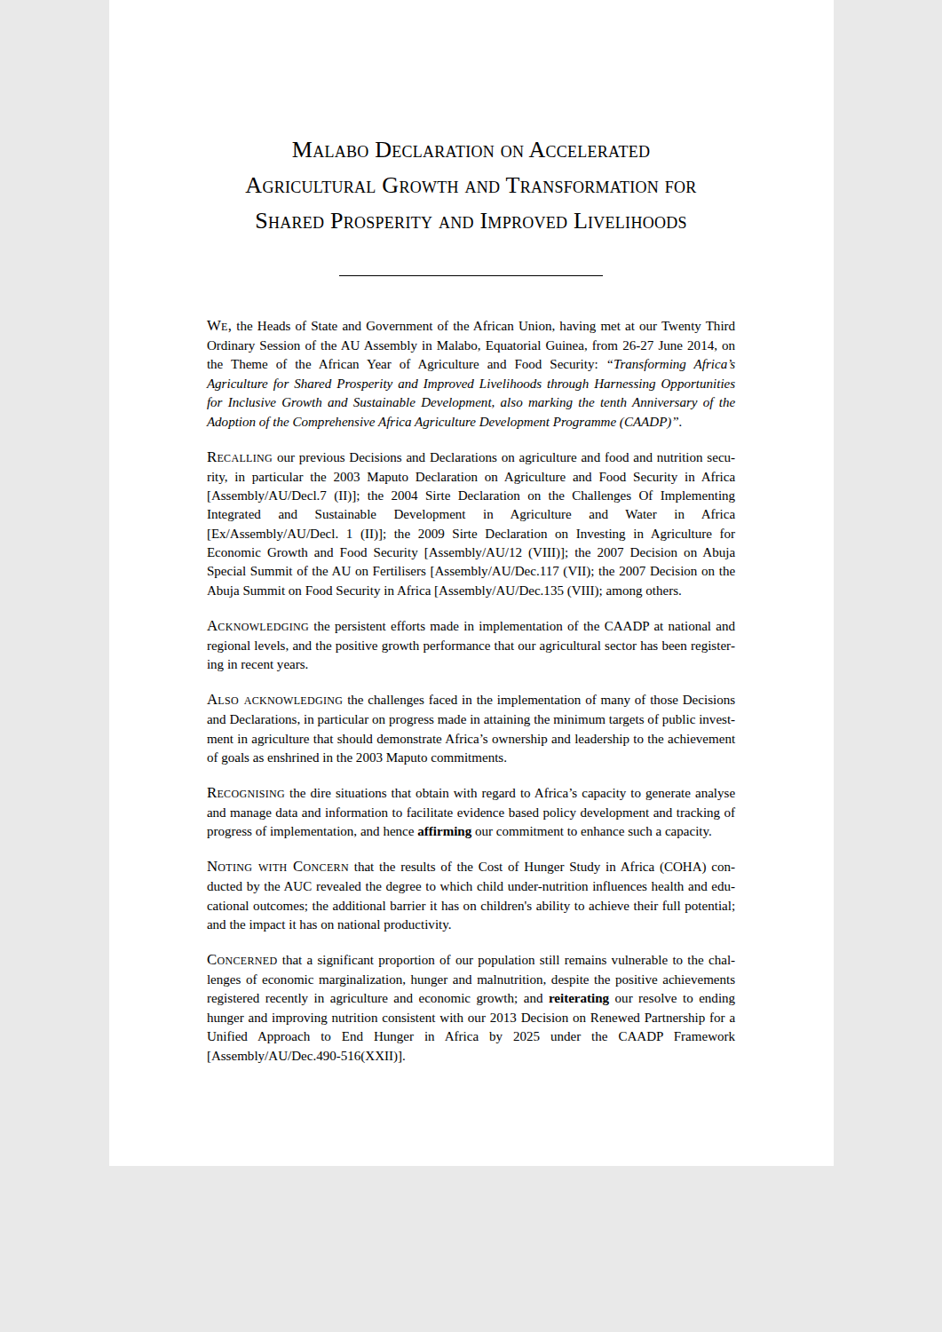Malabo Declaration on Accelerated
Agricultural Growth and Transformation for
Shared Prosperity and Improved Livelihoods
We, the Heads of State and Government of the African Union, having met at our Twenty Third Ordinary Session of the AU Assembly in Malabo, Equatorial Guinea, from 26-27 June 2014, on the Theme of the African Year of Agriculture and Food Security: “Transforming Africa’s Agriculture for Shared Prosperity and Improved Livelihoods through Harnessing Opportunities for Inclusive Growth and Sustainable Development, also marking the tenth Anniversary of the Adoption of the Comprehensive Africa Agriculture Development Programme (CAADP)”.
Recalling our previous Decisions and Declarations on agriculture and food and nutrition security, in particular the 2003 Maputo Declaration on Agriculture and Food Security in Africa [Assembly/AU/Decl.7 (II)]; the 2004 Sirte Declaration on the Challenges Of Implementing Integrated and Sustainable Development in Agriculture and Water in Africa [Ex/Assembly/AU/Decl. 1 (II)]; the 2009 Sirte Declaration on Investing in Agriculture for Economic Growth and Food Security [Assembly/AU/12 (VIII)]; the 2007 Decision on Abuja Special Summit of the AU on Fertilisers [Assembly/AU/Dec.117 (VII); the 2007 Decision on the Abuja Summit on Food Security in Africa [Assembly/AU/Dec.135 (VIII); among others.
Acknowledging the persistent efforts made in implementation of the CAADP at national and regional levels, and the positive growth performance that our agricultural sector has been registering in recent years.
Also acknowledging the challenges faced in the implementation of many of those Decisions and Declarations, in particular on progress made in attaining the minimum targets of public investment in agriculture that should demonstrate Africa’s ownership and leadership to the achievement of goals as enshrined in the 2003 Maputo commitments.
Recognising the dire situations that obtain with regard to Africa’s capacity to generate analyse and manage data and information to facilitate evidence based policy development and tracking of progress of implementation, and hence affirming our commitment to enhance such a capacity.
Noting with Concern that the results of the Cost of Hunger Study in Africa (COHA) conducted by the AUC revealed the degree to which child under-nutrition influences health and educational outcomes; the additional barrier it has on children's ability to achieve their full potential; and the impact it has on national productivity.
Concerned that a significant proportion of our population still remains vulnerable to the challenges of economic marginalization, hunger and malnutrition, despite the positive achievements registered recently in agriculture and economic growth; and reiterating our resolve to ending hunger and improving nutrition consistent with our 2013 Decision on Renewed Partnership for a Unified Approach to End Hunger in Africa by 2025 under the CAADP Framework [Assembly/AU/Dec.490-516(XXII)].